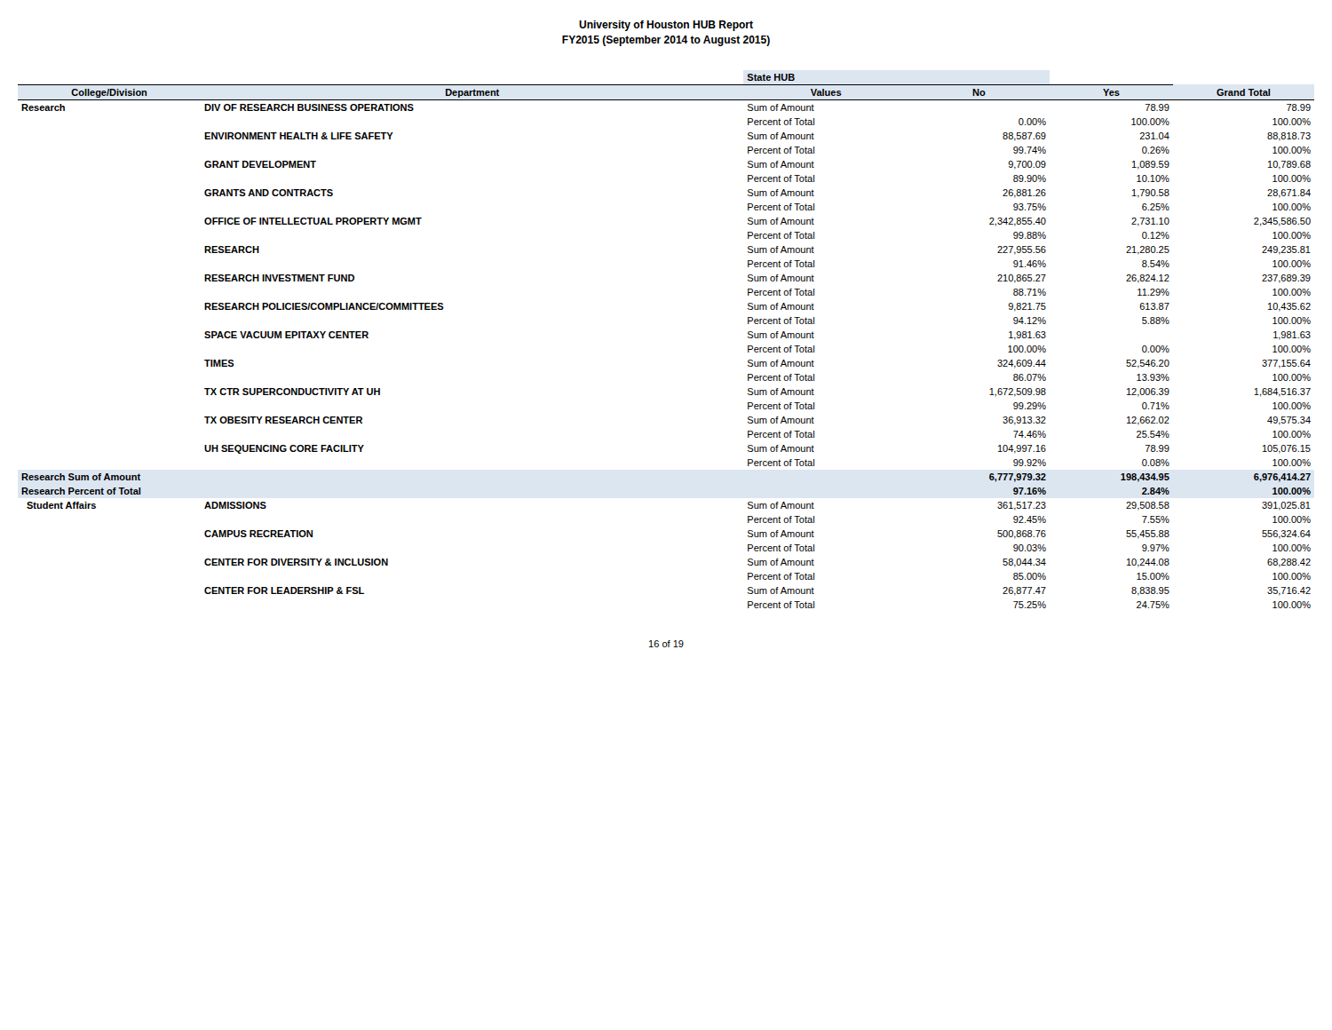University of Houston HUB Report
FY2015 (September 2014 to August 2015)
| | | State HUB | |
| --- | --- | --- | --- |
| College/Division | Department | Values | No | Yes | Grand Total |
| Research | DIV OF RESEARCH BUSINESS OPERATIONS | Sum of Amount | | 78.99 | 78.99 |
| | | Percent of Total | 0.00% | 100.00% | 100.00% |
| | ENVIRONMENT HEALTH & LIFE SAFETY | Sum of Amount | 88,587.69 | 231.04 | 88,818.73 |
| | | Percent of Total | 99.74% | 0.26% | 100.00% |
| | GRANT DEVELOPMENT | Sum of Amount | 9,700.09 | 1,089.59 | 10,789.68 |
| | | Percent of Total | 89.90% | 10.10% | 100.00% |
| | GRANTS AND CONTRACTS | Sum of Amount | 26,881.26 | 1,790.58 | 28,671.84 |
| | | Percent of Total | 93.75% | 6.25% | 100.00% |
| | OFFICE OF INTELLECTUAL PROPERTY MGMT | Sum of Amount | 2,342,855.40 | 2,731.10 | 2,345,586.50 |
| | | Percent of Total | 99.88% | 0.12% | 100.00% |
| | RESEARCH | Sum of Amount | 227,955.56 | 21,280.25 | 249,235.81 |
| | | Percent of Total | 91.46% | 8.54% | 100.00% |
| | RESEARCH INVESTMENT FUND | Sum of Amount | 210,865.27 | 26,824.12 | 237,689.39 |
| | | Percent of Total | 88.71% | 11.29% | 100.00% |
| | RESEARCH POLICIES/COMPLIANCE/COMMITTEES | Sum of Amount | 9,821.75 | 613.87 | 10,435.62 |
| | | Percent of Total | 94.12% | 5.88% | 100.00% |
| | SPACE VACUUM EPITAXY CENTER | Sum of Amount | 1,981.63 | | 1,981.63 |
| | | Percent of Total | 100.00% | 0.00% | 100.00% |
| | TIMES | Sum of Amount | 324,609.44 | 52,546.20 | 377,155.64 |
| | | Percent of Total | 86.07% | 13.93% | 100.00% |
| | TX CTR SUPERCONDUCTIVITY AT UH | Sum of Amount | 1,672,509.98 | 12,006.39 | 1,684,516.37 |
| | | Percent of Total | 99.29% | 0.71% | 100.00% |
| | TX OBESITY RESEARCH CENTER | Sum of Amount | 36,913.32 | 12,662.02 | 49,575.34 |
| | | Percent of Total | 74.46% | 25.54% | 100.00% |
| | UH SEQUENCING CORE FACILITY | Sum of Amount | 104,997.16 | 78.99 | 105,076.15 |
| | | Percent of Total | 99.92% | 0.08% | 100.00% |
| Research Sum of Amount | 6,777,979.32 | 198,434.95 | 6,976,414.27 |
| Research Percent of Total | 97.16% | 2.84% | 100.00% |
| Student Affairs | ADMISSIONS | Sum of Amount | 361,517.23 | 29,508.58 | 391,025.81 |
| | | Percent of Total | 92.45% | 7.55% | 100.00% |
| | CAMPUS RECREATION | Sum of Amount | 500,868.76 | 55,455.88 | 556,324.64 |
| | | Percent of Total | 90.03% | 9.97% | 100.00% |
| | CENTER FOR DIVERSITY & INCLUSION | Sum of Amount | 58,044.34 | 10,244.08 | 68,288.42 |
| | | Percent of Total | 85.00% | 15.00% | 100.00% |
| | CENTER FOR LEADERSHIP & FSL | Sum of Amount | 26,877.47 | 8,838.95 | 35,716.42 |
| | | Percent of Total | 75.25% | 24.75% | 100.00% |
16 of 19